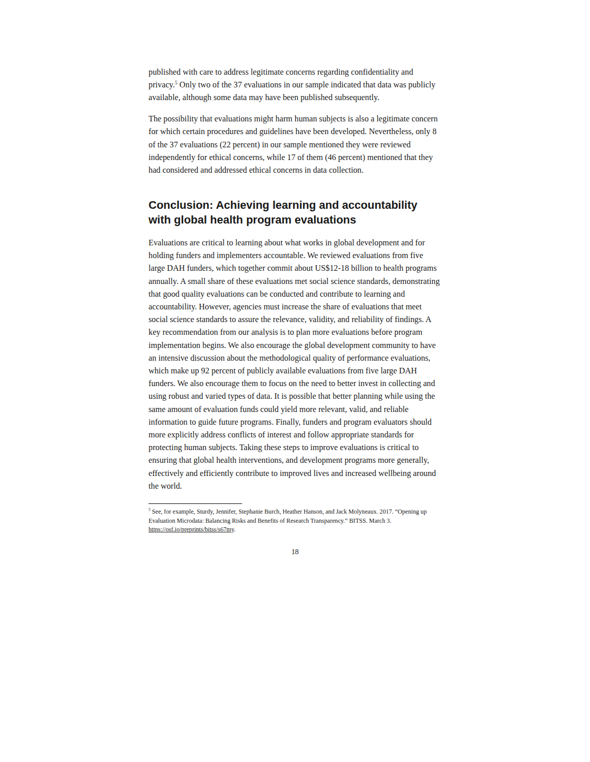published with care to address legitimate concerns regarding confidentiality and privacy.5 Only two of the 37 evaluations in our sample indicated that data was publicly available, although some data may have been published subsequently.
The possibility that evaluations might harm human subjects is also a legitimate concern for which certain procedures and guidelines have been developed. Nevertheless, only 8 of the 37 evaluations (22 percent) in our sample mentioned they were reviewed independently for ethical concerns, while 17 of them (46 percent) mentioned that they had considered and addressed ethical concerns in data collection.
Conclusion: Achieving learning and accountability with global health program evaluations
Evaluations are critical to learning about what works in global development and for holding funders and implementers accountable. We reviewed evaluations from five large DAH funders, which together commit about US$12-18 billion to health programs annually. A small share of these evaluations met social science standards, demonstrating that good quality evaluations can be conducted and contribute to learning and accountability. However, agencies must increase the share of evaluations that meet social science standards to assure the relevance, validity, and reliability of findings. A key recommendation from our analysis is to plan more evaluations before program implementation begins. We also encourage the global development community to have an intensive discussion about the methodological quality of performance evaluations, which make up 92 percent of publicly available evaluations from five large DAH funders. We also encourage them to focus on the need to better invest in collecting and using robust and varied types of data. It is possible that better planning while using the same amount of evaluation funds could yield more relevant, valid, and reliable information to guide future programs. Finally, funders and program evaluators should more explicitly address conflicts of interest and follow appropriate standards for protecting human subjects. Taking these steps to improve evaluations is critical to ensuring that global health interventions, and development programs more generally, effectively and efficiently contribute to improved lives and increased wellbeing around the world.
5 See, for example, Sturdy, Jennifer, Stephanie Burch, Heather Hanson, and Jack Molyneaux. 2017. “Opening up Evaluation Microdata: Balancing Risks and Benefits of Research Transparency.” BITSS. March 3. https://osf.io/preprints/bitss/s67my.
18